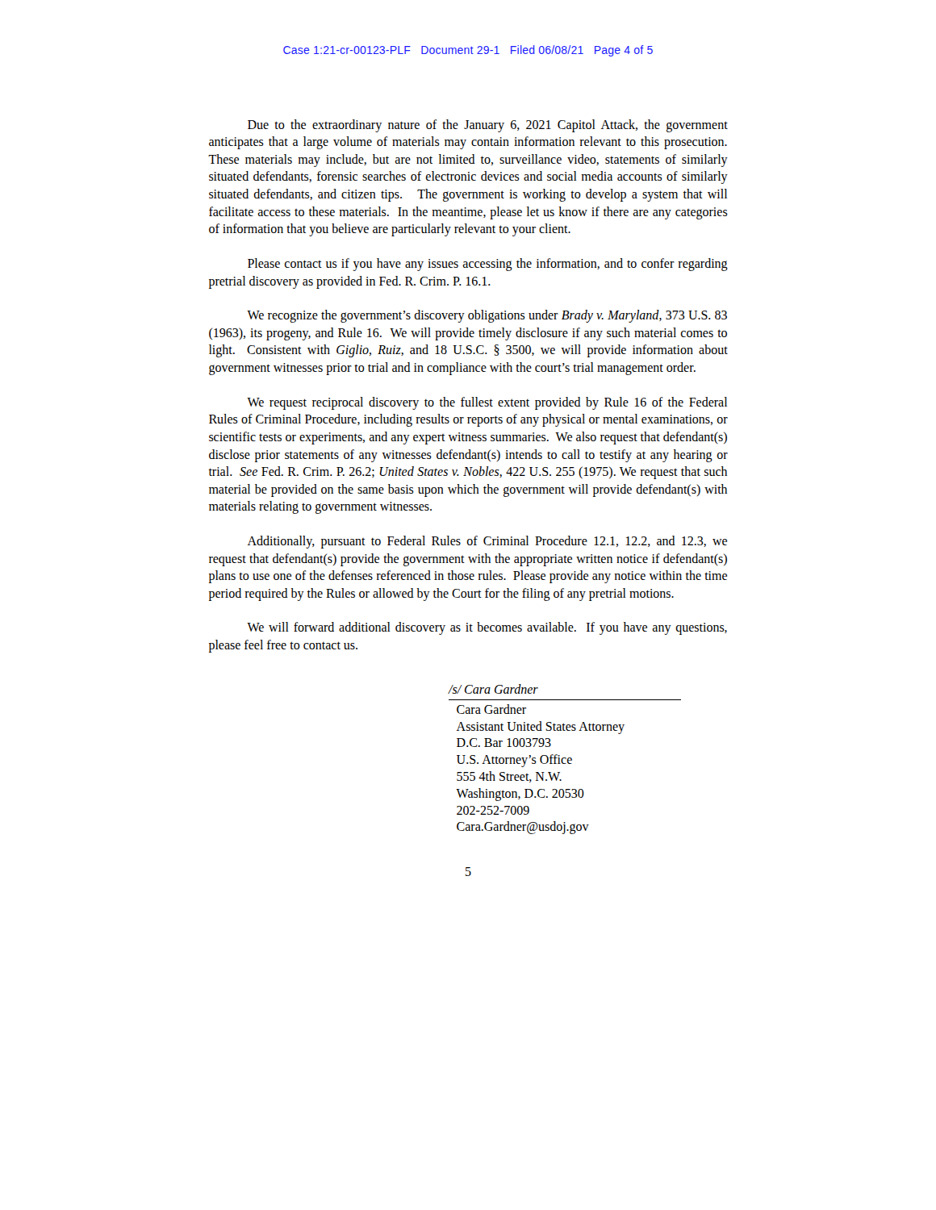Case 1:21-cr-00123-PLF Document 29-1 Filed 06/08/21 Page 4 of 5
Due to the extraordinary nature of the January 6, 2021 Capitol Attack, the government anticipates that a large volume of materials may contain information relevant to this prosecution. These materials may include, but are not limited to, surveillance video, statements of similarly situated defendants, forensic searches of electronic devices and social media accounts of similarly situated defendants, and citizen tips. The government is working to develop a system that will facilitate access to these materials. In the meantime, please let us know if there are any categories of information that you believe are particularly relevant to your client.
Please contact us if you have any issues accessing the information, and to confer regarding pretrial discovery as provided in Fed. R. Crim. P. 16.1.
We recognize the government’s discovery obligations under Brady v. Maryland, 373 U.S. 83 (1963), its progeny, and Rule 16. We will provide timely disclosure if any such material comes to light. Consistent with Giglio, Ruiz, and 18 U.S.C. § 3500, we will provide information about government witnesses prior to trial and in compliance with the court’s trial management order.
We request reciprocal discovery to the fullest extent provided by Rule 16 of the Federal Rules of Criminal Procedure, including results or reports of any physical or mental examinations, or scientific tests or experiments, and any expert witness summaries. We also request that defendant(s) disclose prior statements of any witnesses defendant(s) intends to call to testify at any hearing or trial. See Fed. R. Crim. P. 26.2; United States v. Nobles, 422 U.S. 255 (1975). We request that such material be provided on the same basis upon which the government will provide defendant(s) with materials relating to government witnesses.
Additionally, pursuant to Federal Rules of Criminal Procedure 12.1, 12.2, and 12.3, we request that defendant(s) provide the government with the appropriate written notice if defendant(s) plans to use one of the defenses referenced in those rules. Please provide any notice within the time period required by the Rules or allowed by the Court for the filing of any pretrial motions.
We will forward additional discovery as it becomes available. If you have any questions, please feel free to contact us.
/s/ Cara Gardner
Cara Gardner
Assistant United States Attorney
D.C. Bar 1003793
U.S. Attorney’s Office
555 4th Street, N.W.
Washington, D.C. 20530
202-252-7009
Cara.Gardner@usdoj.gov
5